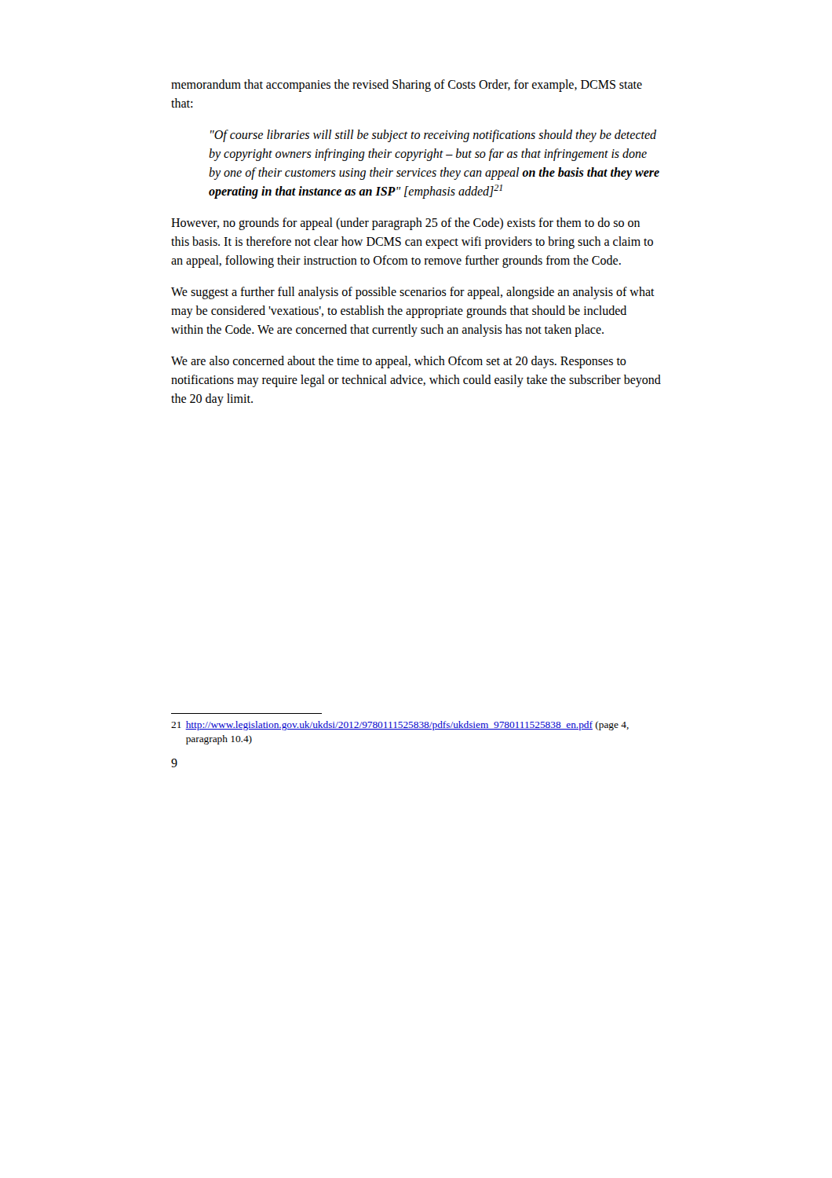memorandum that accompanies the revised Sharing of Costs Order, for example, DCMS state that:
"Of course libraries will still be subject to receiving notifications should they be detected by copyright owners infringing their copyright – but so far as that infringement is done by one of their customers using their services they can appeal on the basis that they were operating in that instance as an ISP" [emphasis added]21
However, no grounds for appeal (under paragraph 25 of the Code) exists for them to do so on this basis. It is therefore not clear how DCMS can expect wifi providers to bring such a claim to an appeal, following their instruction to Ofcom to remove further grounds from the Code.
We suggest a further full analysis of possible scenarios for appeal, alongside an analysis of what may be considered 'vexatious', to establish the appropriate grounds that should be included within the Code. We are concerned that currently such an analysis has not taken place.
We are also concerned about the time to appeal, which Ofcom set at 20 days. Responses to notifications may require legal or technical advice, which could easily take the subscriber beyond the 20 day limit.
21 http://www.legislation.gov.uk/ukdsi/2012/9780111525838/pdfs/ukdsiem_9780111525838_en.pdf (page 4, paragraph 10.4)
9